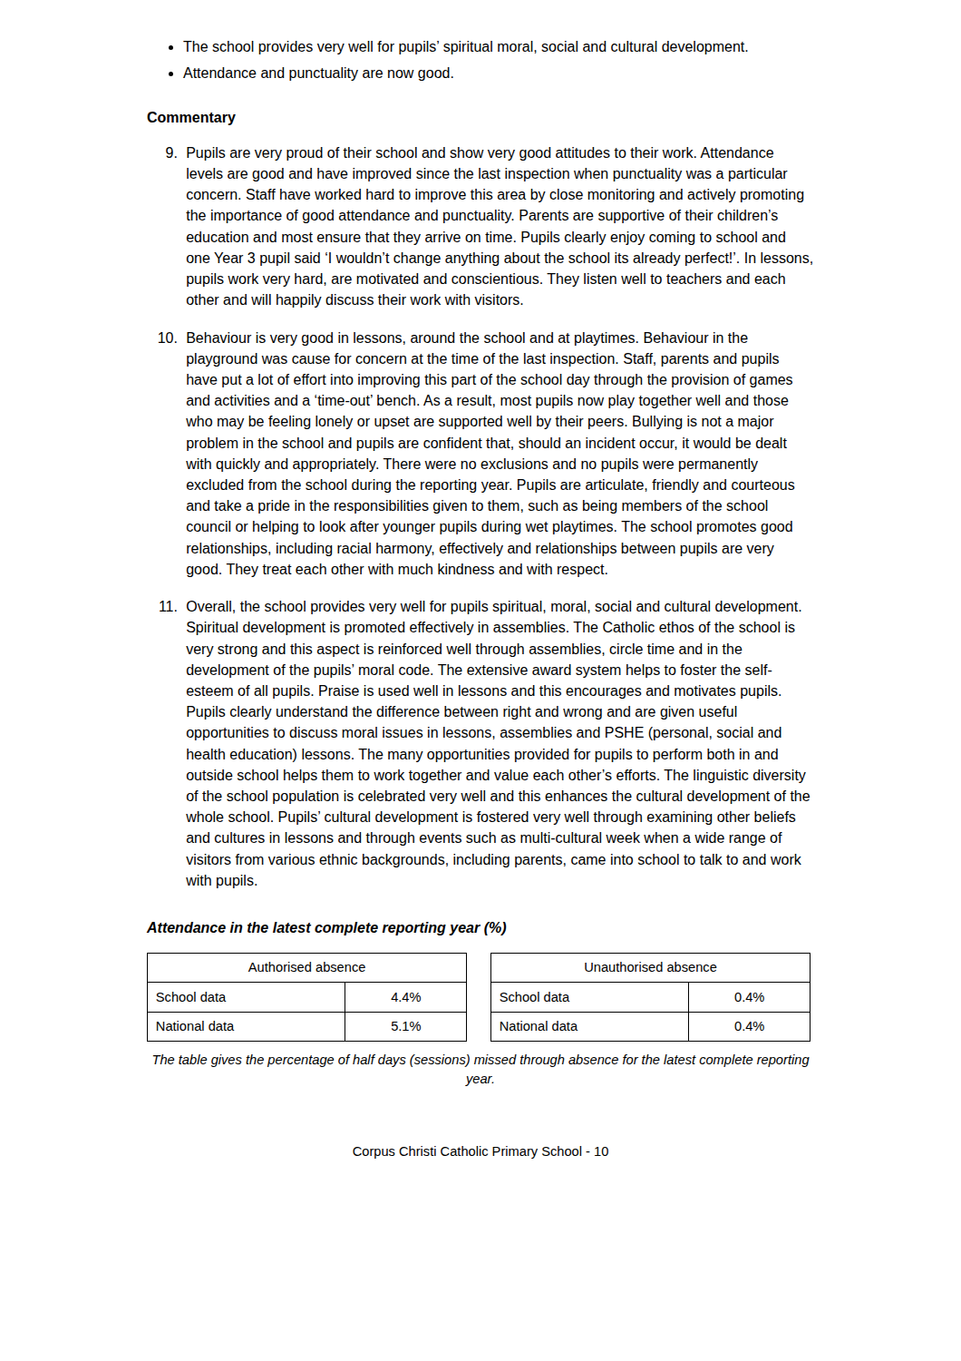The school provides very well for pupils’ spiritual moral, social and cultural development.
Attendance and punctuality are now good.
Commentary
Pupils are very proud of their school and show very good attitudes to their work. Attendance levels are good and have improved since the last inspection when punctuality was a particular concern. Staff have worked hard to improve this area by close monitoring and actively promoting the importance of good attendance and punctuality. Parents are supportive of their children’s education and most ensure that they arrive on time. Pupils clearly enjoy coming to school and one Year 3 pupil said ‘I wouldn’t change anything about the school its already perfect!’. In lessons, pupils work very hard, are motivated and conscientious. They listen well to teachers and each other and will happily discuss their work with visitors.
Behaviour is very good in lessons, around the school and at playtimes. Behaviour in the playground was cause for concern at the time of the last inspection. Staff, parents and pupils have put a lot of effort into improving this part of the school day through the provision of games and activities and a ‘time-out’ bench. As a result, most pupils now play together well and those who may be feeling lonely or upset are supported well by their peers. Bullying is not a major problem in the school and pupils are confident that, should an incident occur, it would be dealt with quickly and appropriately. There were no exclusions and no pupils were permanently excluded from the school during the reporting year. Pupils are articulate, friendly and courteous and take a pride in the responsibilities given to them, such as being members of the school council or helping to look after younger pupils during wet playtimes. The school promotes good relationships, including racial harmony, effectively and relationships between pupils are very good. They treat each other with much kindness and with respect.
Overall, the school provides very well for pupils spiritual, moral, social and cultural development. Spiritual development is promoted effectively in assemblies. The Catholic ethos of the school is very strong and this aspect is reinforced well through assemblies, circle time and in the development of the pupils’ moral code. The extensive award system helps to foster the self-esteem of all pupils. Praise is used well in lessons and this encourages and motivates pupils. Pupils clearly understand the difference between right and wrong and are given useful opportunities to discuss moral issues in lessons, assemblies and PSHE (personal, social and health education) lessons. The many opportunities provided for pupils to perform both in and outside school helps them to work together and value each other’s efforts. The linguistic diversity of the school population is celebrated very well and this enhances the cultural development of the whole school. Pupils’ cultural development is fostered very well through examining other beliefs and cultures in lessons and through events such as multi-cultural week when a wide range of visitors from various ethnic backgrounds, including parents, came into school to talk to and work with pupils.
Attendance in the latest complete reporting year (%)
| Authorised absence |
| --- |
| School data | 4.4% |
| National data | 5.1% |
| Unauthorised absence |
| --- |
| School data | 0.4% |
| National data | 0.4% |
The table gives the percentage of half days (sessions) missed through absence for the latest complete reporting year.
Corpus Christi Catholic Primary School - 10